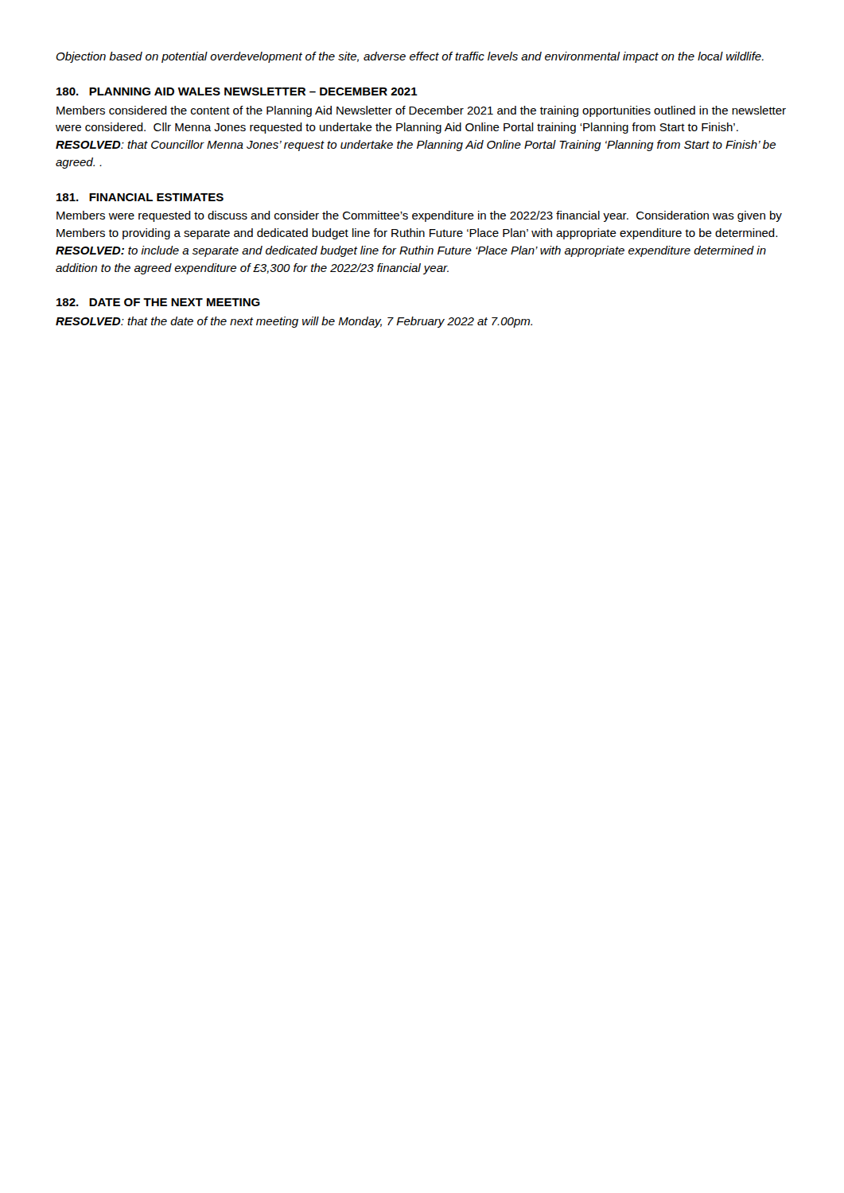Objection based on potential overdevelopment of the site, adverse effect of traffic levels and environmental impact on the local wildlife.
180. PLANNING AID WALES NEWSLETTER – DECEMBER 2021
Members considered the content of the Planning Aid Newsletter of December 2021 and the training opportunities outlined in the newsletter were considered. Cllr Menna Jones requested to undertake the Planning Aid Online Portal training ‘Planning from Start to Finish’.
RESOLVED: that Councillor Menna Jones’ request to undertake the Planning Aid Online Portal Training ‘Planning from Start to Finish’ be agreed. .
181. FINANCIAL ESTIMATES
Members were requested to discuss and consider the Committee’s expenditure in the 2022/23 financial year. Consideration was given by Members to providing a separate and dedicated budget line for Ruthin Future ‘Place Plan’ with appropriate expenditure to be determined.
RESOLVED: to include a separate and dedicated budget line for Ruthin Future ‘Place Plan’ with appropriate expenditure determined in addition to the agreed expenditure of £3,300 for the 2022/23 financial year.
182. DATE OF THE NEXT MEETING
RESOLVED: that the date of the next meeting will be Monday, 7 February 2022 at 7.00pm.